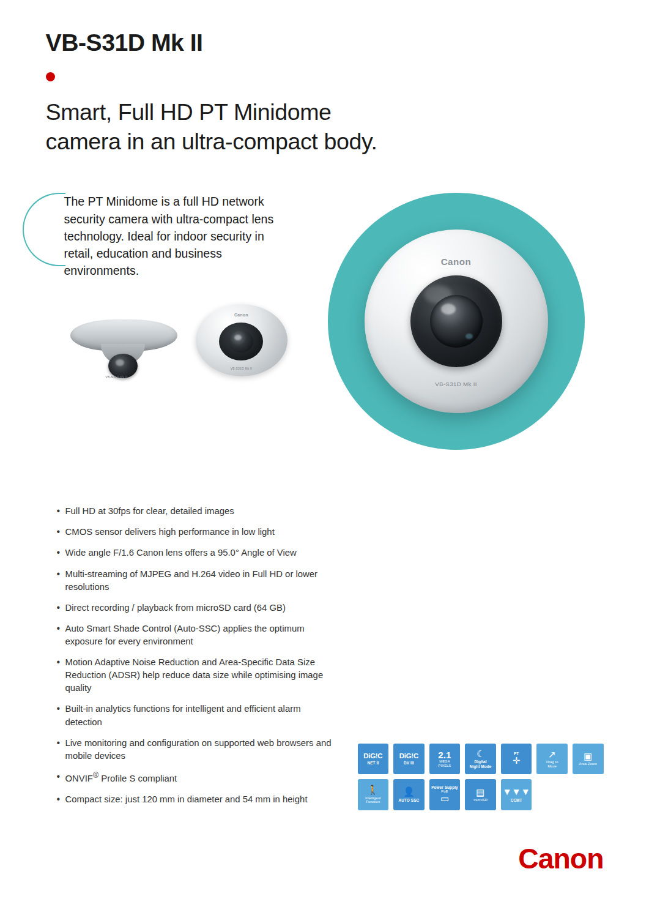VB-S31D Mk II
Smart, Full HD PT Minidome
camera in an ultra-compact body.
The PT Minidome is a full HD network security camera with ultra-compact lens technology. Ideal for indoor security in retail, education and business environments.
VB-S31D Mk II
Canon
VB-S31D Mk II
Canon
VB-S31D Mk II
Full HD at 30fps for clear, detailed images
CMOS sensor delivers high performance in low light
Wide angle F/1.6 Canon lens offers a 95.0° Angle of View
Multi-streaming of MJPEG and H.264 video in Full HD or lower resolutions
Direct recording / playback from microSD card (64 GB)
Auto Smart Shade Control (Auto-SSC) applies the optimum exposure for every environment
Motion Adaptive Noise Reduction and Area-Specific Data Size Reduction (ADSR) help reduce data size while optimising image quality
Built-in analytics functions for intelligent and efficient alarm detection
Live monitoring and configuration on supported web browsers and mobile devices
ONVIF® Profile S compliant
Compact size: just 120 mm in diameter and 54 mm in height
DiG!C NET II
DiG!C DV III
2.1 MEGA PIXELS
☾Digital Night Mode
PT✛
↗Drag to Move
▣Area Zoom
🚶Intelligent Function
👤AUTO SSC
Power Supply PoE▭
▤microSD
▼▼▼CCMT
Canon